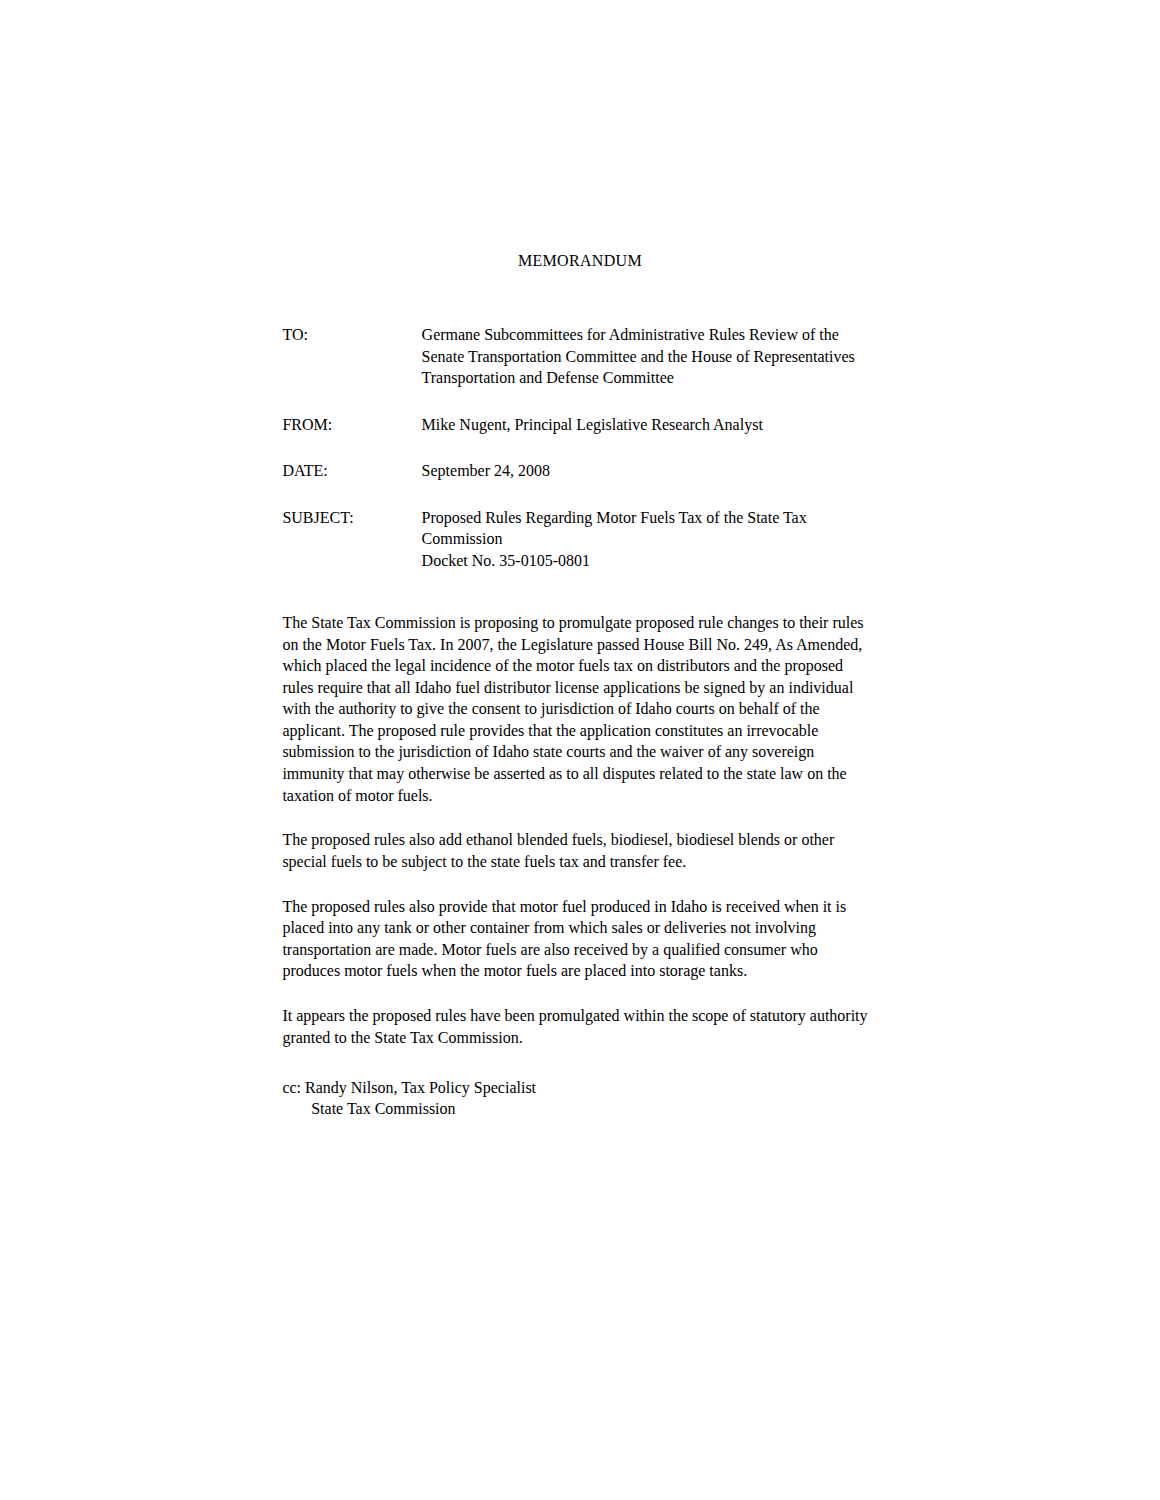MEMORANDUM
| TO: | Germane Subcommittees for Administrative Rules Review of the Senate Transportation Committee and the House of Representatives Transportation and Defense Committee |
| FROM: | Mike Nugent, Principal Legislative Research Analyst |
| DATE: | September 24, 2008 |
| SUBJECT: | Proposed Rules Regarding Motor Fuels Tax of the State Tax Commission Docket No. 35-0105-0801 |
The State Tax Commission is proposing to promulgate proposed rule changes to their rules on the Motor Fuels Tax. In 2007, the Legislature passed House Bill No. 249, As Amended, which placed the legal incidence of the motor fuels tax on distributors and the proposed rules require that all Idaho fuel distributor license applications be signed by an individual with the authority to give the consent to jurisdiction of Idaho courts on behalf of the applicant. The proposed rule provides that the application constitutes an irrevocable submission to the jurisdiction of Idaho state courts and the waiver of any sovereign immunity that may otherwise be asserted as to all disputes related to the state law on the taxation of motor fuels.
The proposed rules also add ethanol blended fuels, biodiesel, biodiesel blends or other special fuels to be subject to the state fuels tax and transfer fee.
The proposed rules also provide that motor fuel produced in Idaho is received when it is placed into any tank or other container from which sales or deliveries not involving transportation are made. Motor fuels are also received by a qualified consumer who produces motor fuels when the motor fuels are placed into storage tanks.
It appears the proposed rules have been promulgated within the scope of statutory authority granted to the State Tax Commission.
cc: Randy Nilson, Tax Policy SpecialistState Tax Commission